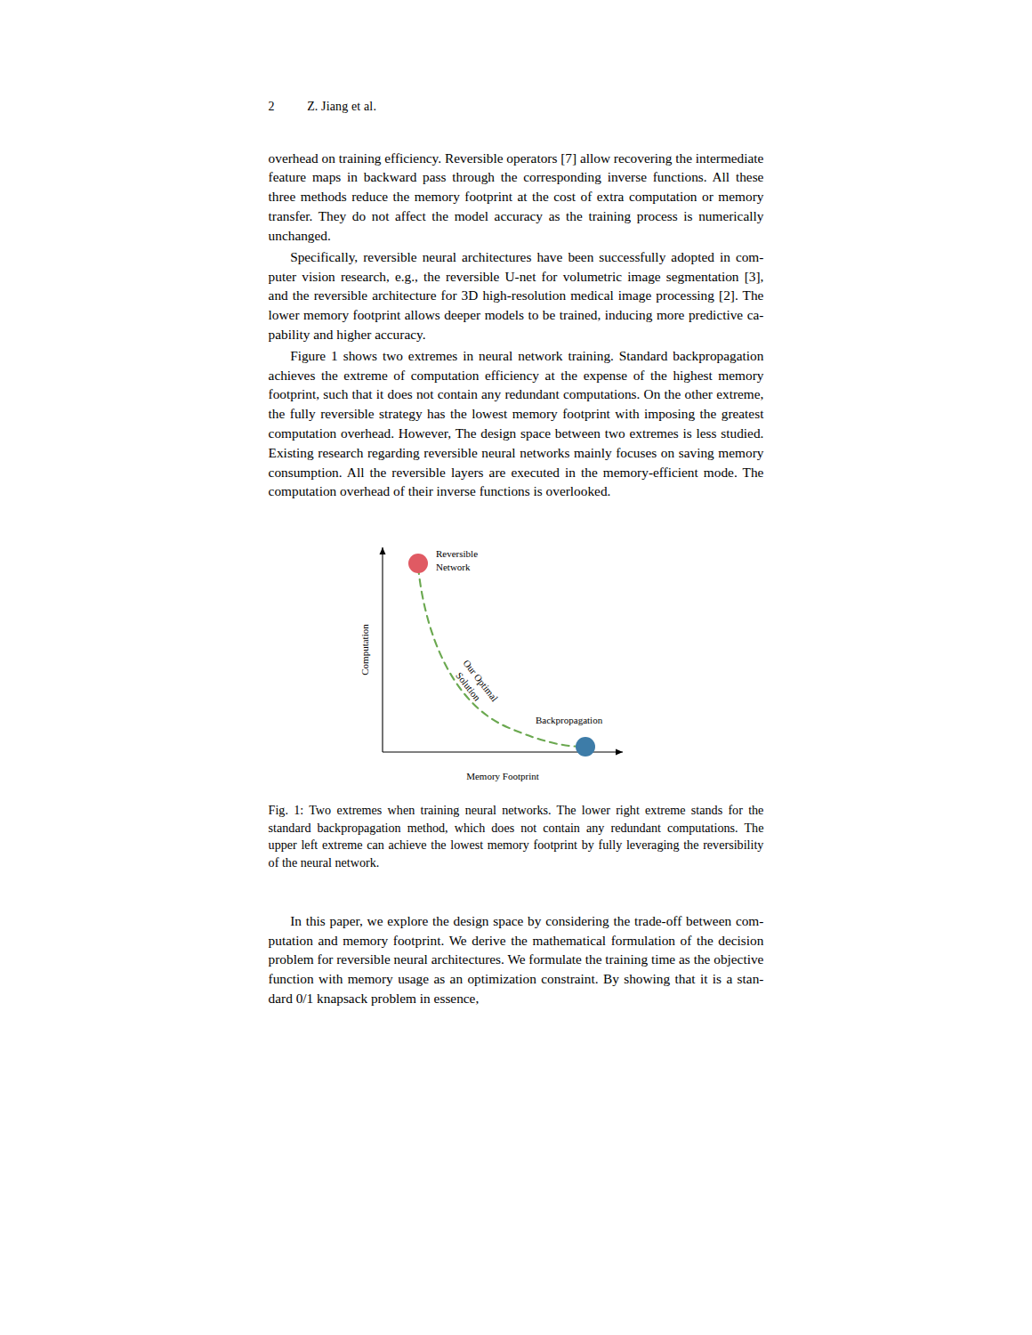2 Z. Jiang et al.
overhead on training efficiency. Reversible operators [7] allow recovering the intermediate feature maps in backward pass through the corresponding inverse functions. All these three methods reduce the memory footprint at the cost of extra computation or memory transfer. They do not affect the model accuracy as the training process is numerically unchanged.
Specifically, reversible neural architectures have been successfully adopted in computer vision research, e.g., the reversible U-net for volumetric image segmentation [3], and the reversible architecture for 3D high-resolution medical image processing [2]. The lower memory footprint allows deeper models to be trained, inducing more predictive capability and higher accuracy.
Figure 1 shows two extremes in neural network training. Standard backpropagation achieves the extreme of computation efficiency at the expense of the highest memory footprint, such that it does not contain any redundant computations. On the other extreme, the fully reversible strategy has the lowest memory footprint with imposing the greatest computation overhead. However, The design space between two extremes is less studied. Existing research regarding reversible neural networks mainly focuses on saving memory consumption. All the reversible layers are executed in the memory-efficient mode. The computation overhead of their inverse functions is overlooked.
Reversible Network Backpropagation Our Optimal Solution Memory Footprint Computation
Fig. 1: Two extremes when training neural networks. The lower right extreme stands for the standard backpropagation method, which does not contain any redundant computations. The upper left extreme can achieve the lowest memory footprint by fully leveraging the reversibility of the neural network.
In this paper, we explore the design space by considering the trade-off between computation and memory footprint. We derive the mathematical formulation of the decision problem for reversible neural architectures. We formulate the training time as the objective function with memory usage as an optimization constraint. By showing that it is a standard 0/1 knapsack problem in essence,